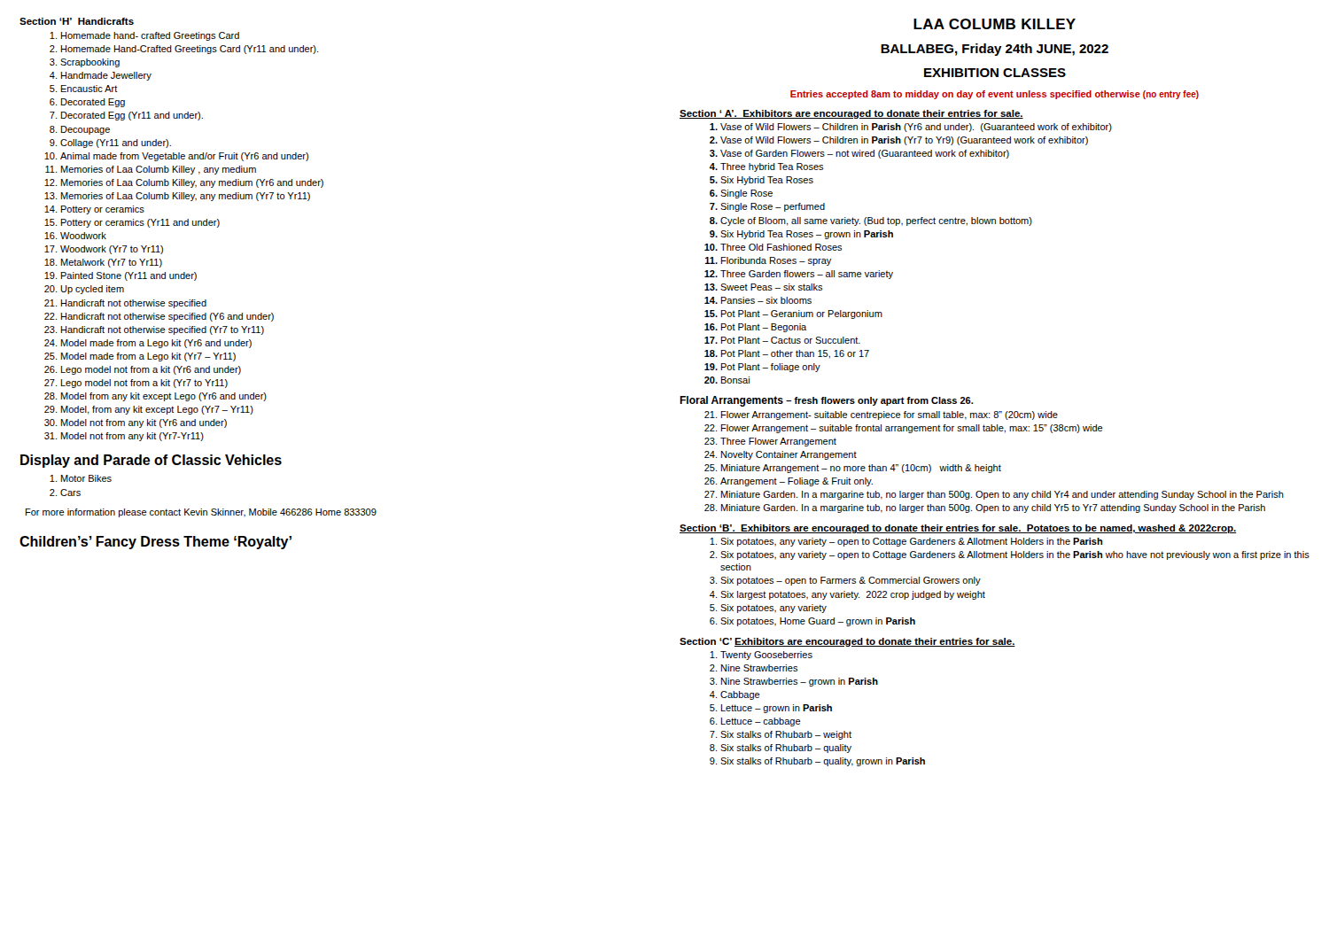Section ‘H’ Handicrafts
Homemade hand- crafted Greetings Card
Homemade Hand-Crafted Greetings Card (Yr11 and under).
Scrapbooking
Handmade Jewellery
Encaustic Art
Decorated Egg
Decorated Egg (Yr11 and under).
Decoupage
Collage (Yr11 and under).
Animal made from Vegetable and/or Fruit (Yr6 and under)
Memories of Laa Columb Killey , any medium
Memories of Laa Columb Killey, any medium (Yr6 and under)
Memories of Laa Columb Killey, any medium (Yr7 to Yr11)
Pottery or ceramics
Pottery or ceramics (Yr11 and under)
Woodwork
Woodwork (Yr7 to Yr11)
Metalwork (Yr7 to Yr11)
Painted Stone (Yr11 and under)
Up cycled item
Handicraft not otherwise specified
Handicraft not otherwise specified (Y6 and under)
Handicraft not otherwise specified (Yr7 to Yr11)
Model made from a Lego kit (Yr6 and under)
Model made from a Lego kit (Yr7 – Yr11)
Lego model not from a kit (Yr6 and under)
Lego model not from a kit (Yr7 to Yr11)
Model from any kit except Lego (Yr6 and under)
Model, from any kit except Lego (Yr7 – Yr11)
Model not from any kit (Yr6 and under)
Model not from any kit (Yr7-Yr11)
Display and Parade of Classic Vehicles
Motor Bikes
Cars
For more information please contact Kevin Skinner, Mobile 466286 Home 833309
Children’s’ Fancy Dress Theme ‘Royalty’
LAA COLUMB KILLEY
BALLABEG, Friday 24th JUNE, 2022
EXHIBITION CLASSES
Entries accepted 8am to midday on day of event unless specified otherwise (no entry fee)
Section ‘ A’. Exhibitors are encouraged to donate their entries for sale.
Vase of Wild Flowers – Children in Parish (Yr6 and under). (Guaranteed work of exhibitor)
Vase of Wild Flowers – Children in Parish (Yr7 to Yr9) (Guaranteed work of exhibitor)
Vase of Garden Flowers – not wired (Guaranteed work of exhibitor)
Three hybrid Tea Roses
Six Hybrid Tea Roses
Single Rose
Single Rose – perfumed
Cycle of Bloom, all same variety. (Bud top, perfect centre, blown bottom)
Six Hybrid Tea Roses – grown in Parish
Three Old Fashioned Roses
Floribunda Roses – spray
Three Garden flowers – all same variety
Sweet Peas – six stalks
Pansies – six blooms
Pot Plant – Geranium or Pelargonium
Pot Plant – Begonia
Pot Plant – Cactus or Succulent.
Pot Plant – other than 15, 16 or 17
Pot Plant – foliage only
Bonsai
Floral Arrangements – fresh flowers only apart from Class 26.
Flower Arrangement- suitable centrepiece for small table, max: 8” (20cm) wide
Flower Arrangement – suitable frontal arrangement for small table, max: 15” (38cm) wide
Three Flower Arrangement
Novelty Container Arrangement
Miniature Arrangement – no more than 4” (10cm) width & height
Arrangement – Foliage & Fruit only.
Miniature Garden. In a margarine tub, no larger than 500g. Open to any child Yr4 and under attending Sunday School in the Parish
Miniature Garden. In a margarine tub, no larger than 500g. Open to any child Yr5 to Yr7 attending Sunday School in the Parish
Section ‘B’. Exhibitors are encouraged to donate their entries for sale. Potatoes to be named, washed & 2022crop.
Six potatoes, any variety – open to Cottage Gardeners & Allotment Holders in the Parish
Six potatoes, any variety – open to Cottage Gardeners & Allotment Holders in the Parish who have not previously won a first prize in this section
Six potatoes – open to Farmers & Commercial Growers only
Six largest potatoes, any variety. 2022 crop judged by weight
Six potatoes, any variety
Six potatoes, Home Guard – grown in Parish
Section ‘C’ Exhibitors are encouraged to donate their entries for sale.
Twenty Gooseberries
Nine Strawberries
Nine Strawberries – grown in Parish
Cabbage
Lettuce – grown in Parish
Lettuce – cabbage
Six stalks of Rhubarb – weight
Six stalks of Rhubarb – quality
Six stalks of Rhubarb – quality, grown in Parish